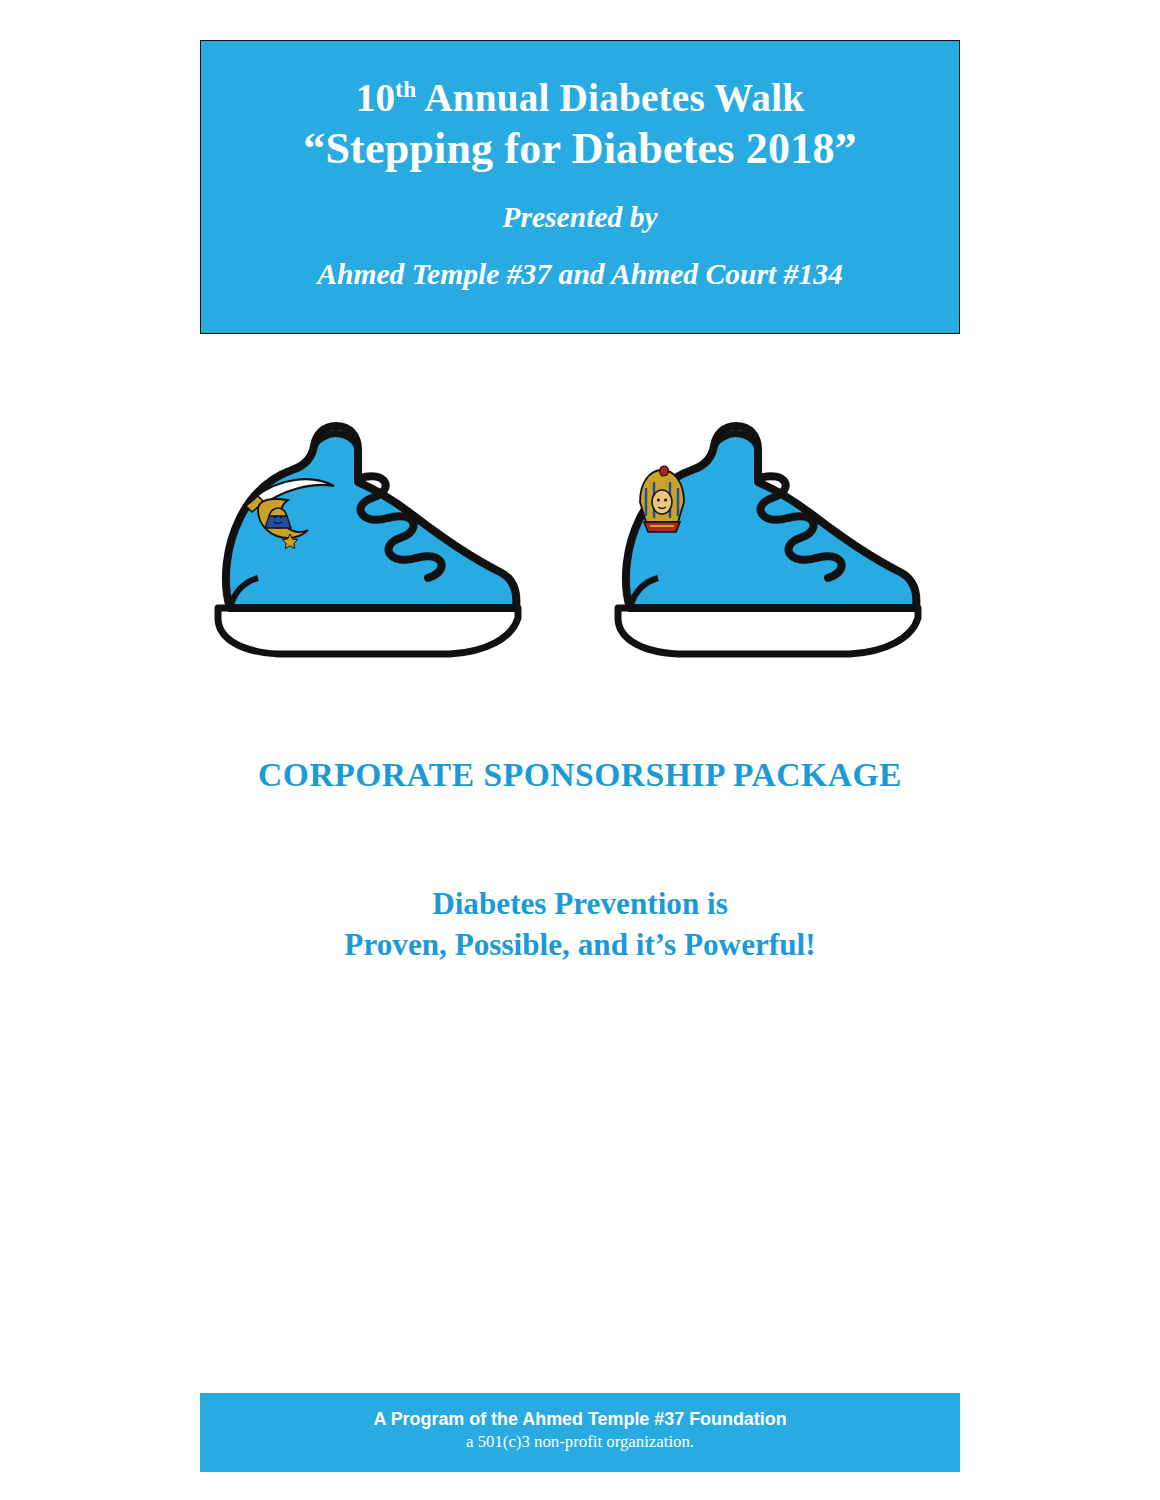10th Annual Diabetes Walk “Stepping for Diabetes 2018”
Presented by
Ahmed Temple #37 and Ahmed Court #134
CORPORATE SPONSORSHIP PACKAGE
Diabetes Prevention is
Proven, Possible, and it’s Powerful!
A Program of the Ahmed Temple #37 Foundation
a 501(c)3 non-profit organization.